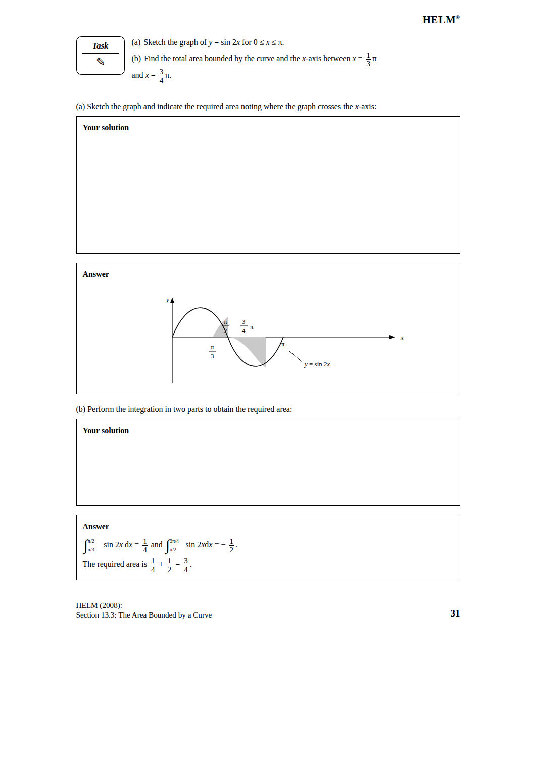HELM®
Task ✎
(a) Sketch the graph of y = sin 2x for 0 ≤ x ≤ π.
(b) Find the total area bounded by the curve and the x-axis between x = 13π
and x = 34π.
(a) Sketch the graph and indicate the required area noting where the graph crosses the x-axis:
Your solution
Answer
y x π 2 3 4 π π 3 π y = sin 2x
(b) Perform the integration in two parts to obtain the required area:
Your solution
Answer
∫π/2 π/3 sin 2x dx = 14 and ∫3π/4 π/2 sin 2xdx = − 12.
The required area is 14 + 12 = 34.
HELM (2008):
Section 13.3: The Area Bounded by a Curve
31